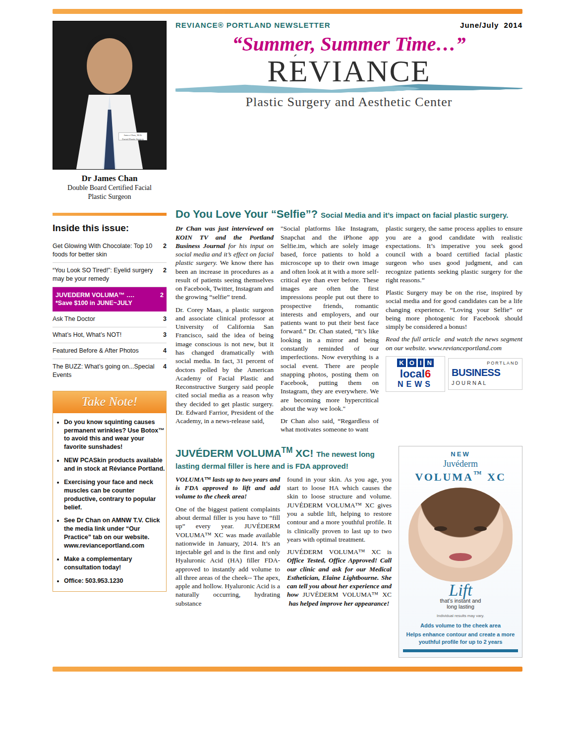James Chan, M.D.
Facial Plastic Surgery
Dr James Chan
Double Board Certified Facial
Plastic Surgeon
REVIANCE® PORTLAND NEWSLETTER
June/July 2014
“Summer, Summer Time…”
R´EVIANCE
Plastic Surgery and Aesthetic Center
Inside this issue:
Get Glowing With Chocolate: Top 10 foods for better skin
2
“You Look SO Tired!”: Eyelid surgery may be your remedy
2
JUVEDERM VOLUMA™ ….
*Save $100 in JUNE~JULY
2
Ask The Doctor
3
What’s Hot, What’s NOT!
3
Featured Before & After Photos
4
The BUZZ: What’s going on...Special Events
4
Take Note!
Do you know squinting causes permanent wrinkles? Use Botox™ to avoid this and wear your favorite sunshades!
NEW PCASkin products available and in stock at Réviance Portland.
Exercising your face and neck muscles can be counter productive, contrary to popular belief.
See Dr Chan on AMNW T.V. Click the media link under “Our Practice” tab on our website.
www.revianceportland.com
Make a complementary consultation today!
Office: 503.953.1230
Do You Love Your “Selfie”? Social Media and it’s impact on facial plastic surgery.
Dr Chan was just interviewed on KOIN TV and the Portland Business Journal for his input on social media and it’s effect on facial plastic surgery. We know there has been an increase in procedures as a result of patients seeing themselves on Facebook, Twitter, Instagram and the growing “selfie” trend.
Dr. Corey Maas, a plastic surgeon and associate clinical professor at University of California San Francisco, said the idea of being image conscious is not new, but it has changed dramatically with social media. In fact, 31 percent of doctors polled by the American Academy of Facial Plastic and Reconstructive Surgery said people cited social media as a reason why they decided to get plastic surgery. Dr. Edward Farrior, President of the Academy, in a news-release said,
"Social platforms like Instagram, Snapchat and the iPhone app Selfie.im, which are solely image based, force patients to hold a microscope up to their own image and often look at it with a more self-critical eye than ever before. These images are often the first impressions people put out there to prospective friends, romantic interests and employers, and our patients want to put their best face forward.” Dr. Chan stated, “It’s like looking in a mirror and being constantly reminded of our imperfections. Now everything is a social event. There are people snapping photos, posting them on Facebook, putting them on Instagram, they are everywhere. We are becoming more hypercritical about the way we look."
Dr Chan also said, “Regardless of what motivates someone to want
plastic surgery, the same process applies to ensure you are a good candidate with realistic expectations. It’s imperative you seek good council with a board certified facial plastic surgeon who uses good judgment, and can recognize patients seeking plastic surgery for the right reasons.”
Plastic Surgery may be on the rise, inspired by social media and for good candidates can be a life changing experience. “Loving your Selfie” or being more photogenic for Facebook should simply be considered a bonus!
Read the full article and watch the news segment on our website. www.revianceportland.com
KOIN
local6
NEWS
PORTLAND
BUSINESS
JOURNAL
JUVÉDERM VOLUMATM XC! The newest long lasting dermal filler is here and is FDA approved!
VOLUMA™ lasts up to two years and is FDA approved to lift and add volume to the cheek area!
One of the biggest patient complaints about dermal filler is you have to “fill up” every year. JUVÉDERM VOLUMA™ XC was made available nationwide in January, 2014. It’s an injectable gel and is the first and only Hyaluronic Acid (HA) filler FDA-approved to instantly add volume to all three areas of the cheek-- The apex, apple and hollow. Hyaluronic Acid is a naturally occurring, hydrating substance
found in your skin. As you age, you start to loose HA which causes the skin to loose structure and volume. JUVÉDERM VOLUMA™ XC gives you a subtle lift, helping to restore contour and a more youthful profile. It is clinically proven to last up to two years with optimal treatment.
JUVÉDERM VOLUMA™ XC is Office Tested, Office Approved! Call our clinic and ask for our Medical Esthetician, Elaine Lightbourne. She can tell you about her experience and how JUVÉDERM VOLUMA™ XC has helped improve her appearance!
NEW
Juvéderm
VOLUMA™ XC
Lift
that’s instant and
long lasting
Individual results may vary.
Adds volume to the cheek area
Helps enhance contour and create a more youthful profile for up to 2 years